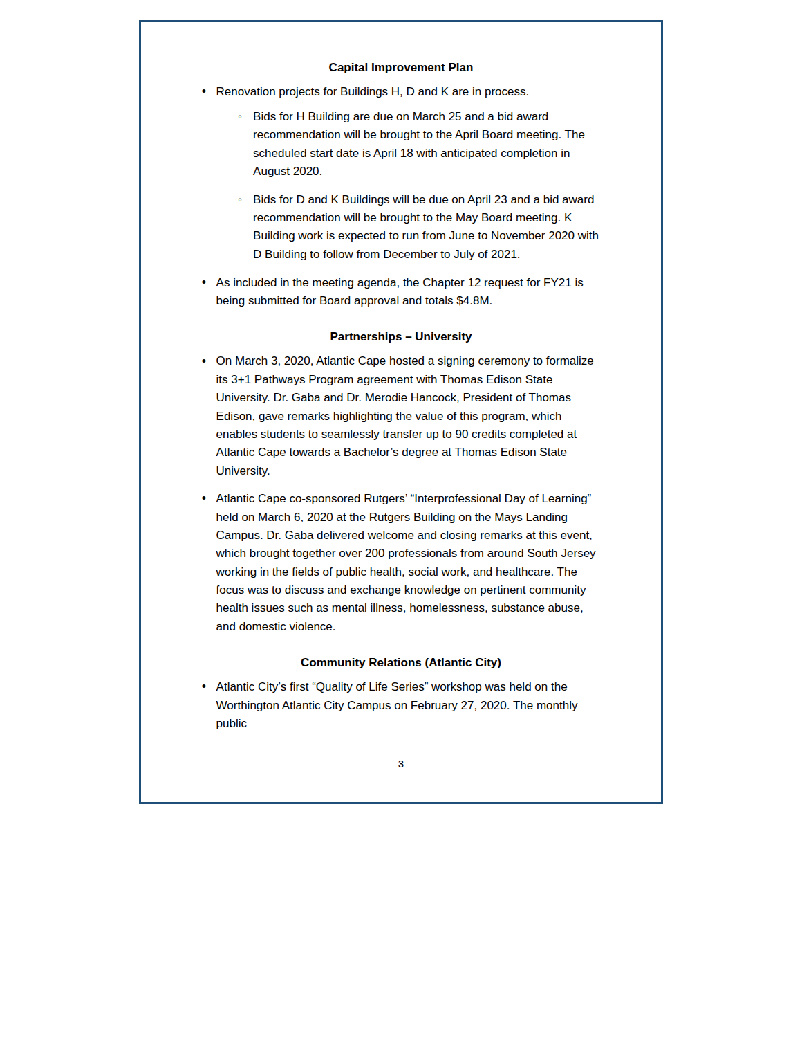Capital Improvement Plan
Renovation projects for Buildings H, D and K are in process.
Bids for H Building are due on March 25 and a bid award recommendation will be brought to the April Board meeting. The scheduled start date is April 18 with anticipated completion in August 2020.
Bids for D and K Buildings will be due on April 23 and a bid award recommendation will be brought to the May Board meeting. K Building work is expected to run from June to November 2020 with D Building to follow from December to July of 2021.
As included in the meeting agenda, the Chapter 12 request for FY21 is being submitted for Board approval and totals $4.8M.
Partnerships – University
On March 3, 2020, Atlantic Cape hosted a signing ceremony to formalize its 3+1 Pathways Program agreement with Thomas Edison State University. Dr. Gaba and Dr. Merodie Hancock, President of Thomas Edison, gave remarks highlighting the value of this program, which enables students to seamlessly transfer up to 90 credits completed at Atlantic Cape towards a Bachelor’s degree at Thomas Edison State University.
Atlantic Cape co-sponsored Rutgers’ “Interprofessional Day of Learning” held on March 6, 2020 at the Rutgers Building on the Mays Landing Campus. Dr. Gaba delivered welcome and closing remarks at this event, which brought together over 200 professionals from around South Jersey working in the fields of public health, social work, and healthcare. The focus was to discuss and exchange knowledge on pertinent community health issues such as mental illness, homelessness, substance abuse, and domestic violence.
Community Relations (Atlantic City)
Atlantic City’s first “Quality of Life Series” workshop was held on the Worthington Atlantic City Campus on February 27, 2020. The monthly public
3